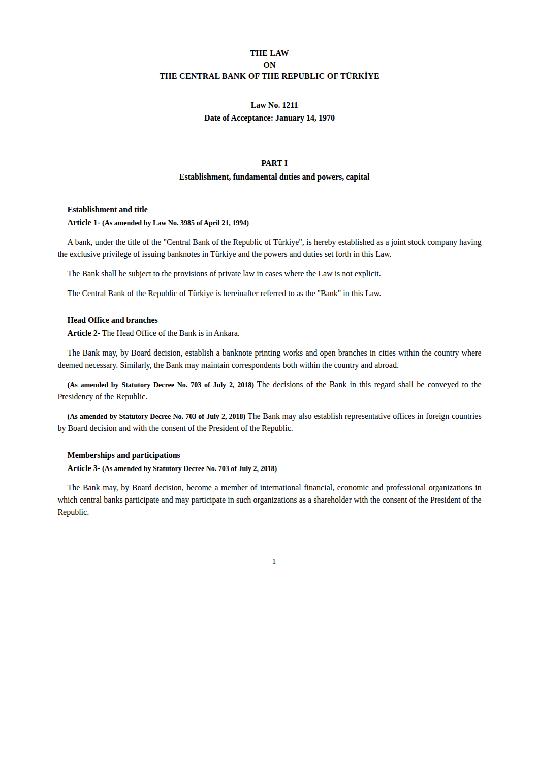THE LAW
ON
THE CENTRAL BANK OF THE REPUBLIC OF TÜRKİYE
Law No. 1211
Date of Acceptance: January 14, 1970
PART I
Establishment, fundamental duties and powers, capital
Establishment and title
Article 1- (As amended by Law No. 3985 of April 21, 1994)
A bank, under the title of the "Central Bank of the Republic of Türkiye", is hereby established as a joint stock company having the exclusive privilege of issuing banknotes in Türkiye and the powers and duties set forth in this Law.
The Bank shall be subject to the provisions of private law in cases where the Law is not explicit.
The Central Bank of the Republic of Türkiye is hereinafter referred to as the "Bank" in this Law.
Head Office and branches
Article 2- The Head Office of the Bank is in Ankara.
The Bank may, by Board decision, establish a banknote printing works and open branches in cities within the country where deemed necessary. Similarly, the Bank may maintain correspondents both within the country and abroad.
(As amended by Statutory Decree No. 703 of July 2, 2018) The decisions of the Bank in this regard shall be conveyed to the Presidency of the Republic.
(As amended by Statutory Decree No. 703 of July 2, 2018) The Bank may also establish representative offices in foreign countries by Board decision and with the consent of the President of the Republic.
Memberships and participations
Article 3- (As amended by Statutory Decree No. 703 of July 2, 2018)
The Bank may, by Board decision, become a member of international financial, economic and professional organizations in which central banks participate and may participate in such organizations as a shareholder with the consent of the President of the Republic.
1